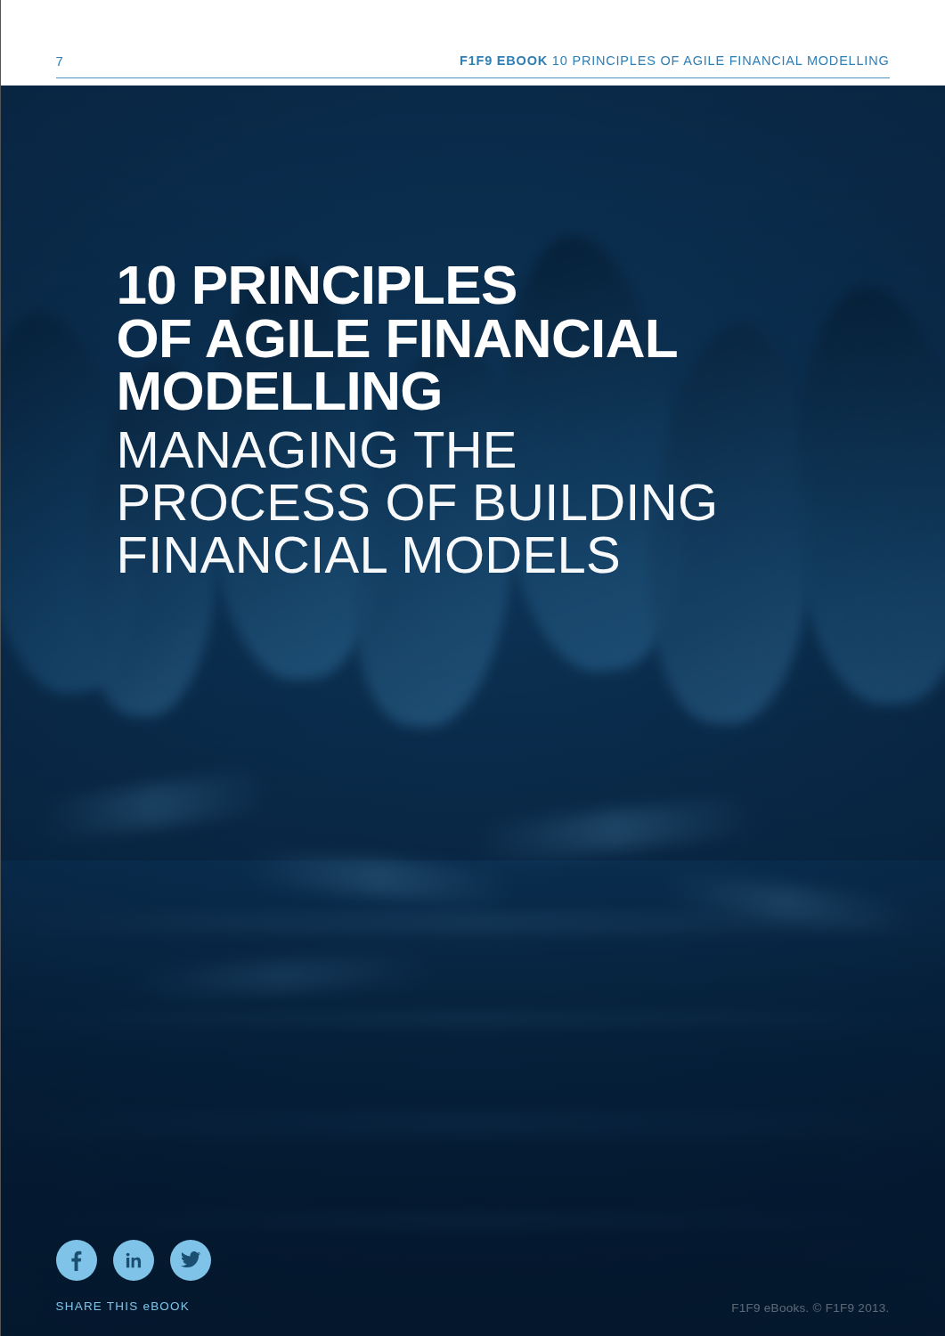7
F1F9 eBook 10 Principles of Agile Financial Modelling
10 Principles
of Agile Financial
Modelling
Managing the
process of building
financial models
Share this e BOOK
F1F9 eBooks. © F1F9 2013.